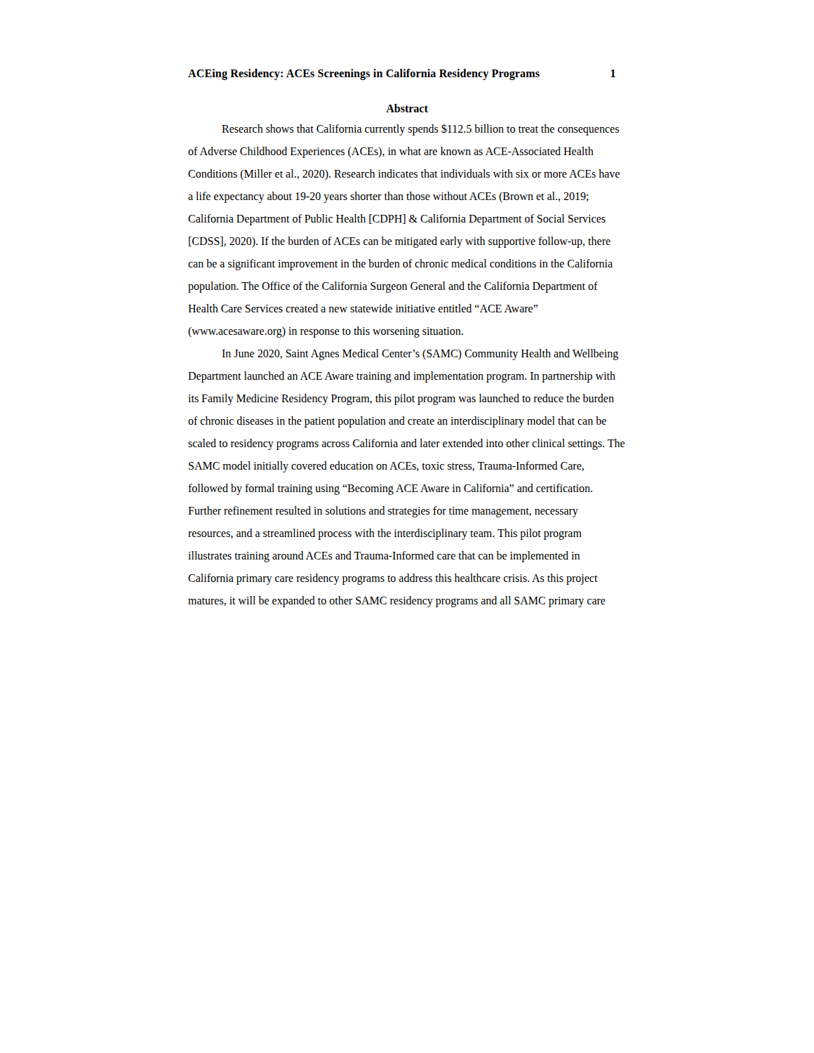ACEing Residency: ACEs Screenings in California Residency Programs 1
Abstract
Research shows that California currently spends $112.5 billion to treat the consequences of Adverse Childhood Experiences (ACEs), in what are known as ACE-Associated Health Conditions (Miller et al., 2020). Research indicates that individuals with six or more ACEs have a life expectancy about 19-20 years shorter than those without ACEs (Brown et al., 2019; California Department of Public Health [CDPH] & California Department of Social Services [CDSS], 2020). If the burden of ACEs can be mitigated early with supportive follow-up, there can be a significant improvement in the burden of chronic medical conditions in the California population. The Office of the California Surgeon General and the California Department of Health Care Services created a new statewide initiative entitled “ACE Aware” (www.acesaware.org) in response to this worsening situation.
In June 2020, Saint Agnes Medical Center’s (SAMC) Community Health and Wellbeing Department launched an ACE Aware training and implementation program. In partnership with its Family Medicine Residency Program, this pilot program was launched to reduce the burden of chronic diseases in the patient population and create an interdisciplinary model that can be scaled to residency programs across California and later extended into other clinical settings. The SAMC model initially covered education on ACEs, toxic stress, Trauma-Informed Care, followed by formal training using “Becoming ACE Aware in California” and certification. Further refinement resulted in solutions and strategies for time management, necessary resources, and a streamlined process with the interdisciplinary team. This pilot program illustrates training around ACEs and Trauma-Informed care that can be implemented in California primary care residency programs to address this healthcare crisis. As this project matures, it will be expanded to other SAMC residency programs and all SAMC primary care